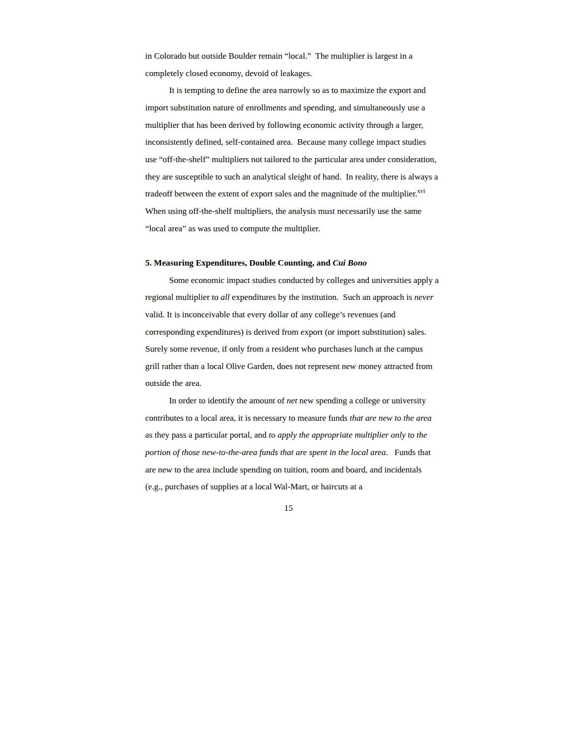in Colorado but outside Boulder remain “local.” The multiplier is largest in a completely closed economy, devoid of leakages.
It is tempting to define the area narrowly so as to maximize the export and import substitution nature of enrollments and spending, and simultaneously use a multiplier that has been derived by following economic activity through a larger, inconsistently defined, self-contained area. Because many college impact studies use “off-the-shelf” multipliers not tailored to the particular area under consideration, they are susceptible to such an analytical sleight of hand. In reality, there is always a tradeoff between the extent of export sales and the magnitude of the multiplier.xvi When using off-the-shelf multipliers, the analysis must necessarily use the same “local area” as was used to compute the multiplier.
5. Measuring Expenditures, Double Counting, and Cui Bono
Some economic impact studies conducted by colleges and universities apply a regional multiplier to all expenditures by the institution. Such an approach is never valid. It is inconceivable that every dollar of any college’s revenues (and corresponding expenditures) is derived from export (or import substitution) sales. Surely some revenue, if only from a resident who purchases lunch at the campus grill rather than a local Olive Garden, does not represent new money attracted from outside the area.
In order to identify the amount of net new spending a college or university contributes to a local area, it is necessary to measure funds that are new to the area as they pass a particular portal, and to apply the appropriate multiplier only to the portion of those new-to-the-area funds that are spent in the local area. Funds that are new to the area include spending on tuition, room and board, and incidentals (e.g., purchases of supplies at a local Wal-Mart, or haircuts at a
15